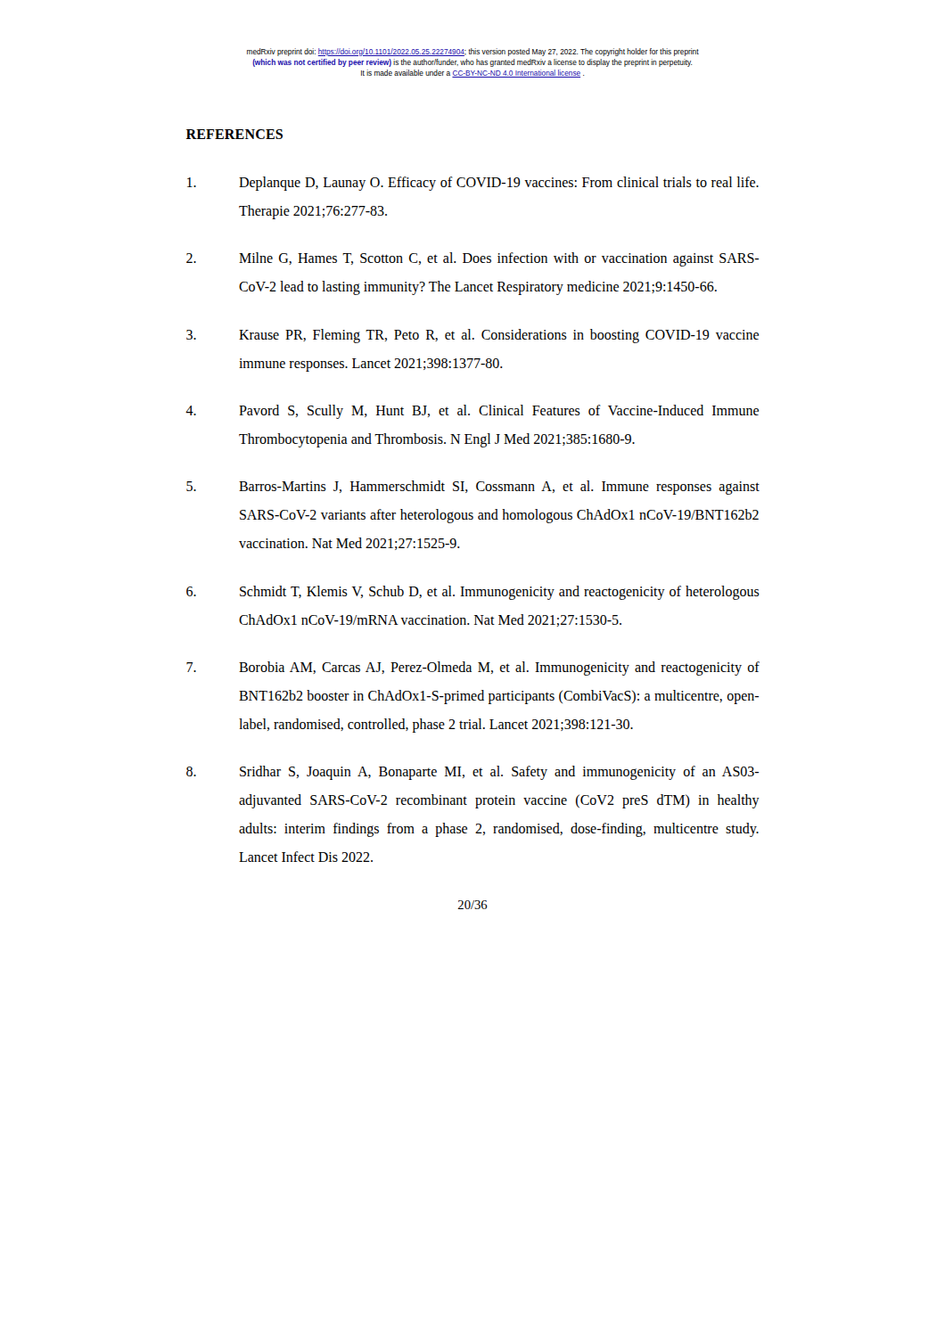medRxiv preprint doi: https://doi.org/10.1101/2022.05.25.22274904; this version posted May 27, 2022. The copyright holder for this preprint
(which was not certified by peer review) is the author/funder, who has granted medRxiv a license to display the preprint in perpetuity. It is made available under a CC-BY-NC-ND 4.0 International license .
REFERENCES
1. Deplanque D, Launay O. Efficacy of COVID-19 vaccines: From clinical trials to real life. Therapie 2021;76:277-83.
2. Milne G, Hames T, Scotton C, et al. Does infection with or vaccination against SARS-CoV-2 lead to lasting immunity? The Lancet Respiratory medicine 2021;9:1450-66.
3. Krause PR, Fleming TR, Peto R, et al. Considerations in boosting COVID-19 vaccine immune responses. Lancet 2021;398:1377-80.
4. Pavord S, Scully M, Hunt BJ, et al. Clinical Features of Vaccine-Induced Immune Thrombocytopenia and Thrombosis. N Engl J Med 2021;385:1680-9.
5. Barros-Martins J, Hammerschmidt SI, Cossmann A, et al. Immune responses against SARS-CoV-2 variants after heterologous and homologous ChAdOx1 nCoV-19/BNT162b2 vaccination. Nat Med 2021;27:1525-9.
6. Schmidt T, Klemis V, Schub D, et al. Immunogenicity and reactogenicity of heterologous ChAdOx1 nCoV-19/mRNA vaccination. Nat Med 2021;27:1530-5.
7. Borobia AM, Carcas AJ, Perez-Olmeda M, et al. Immunogenicity and reactogenicity of BNT162b2 booster in ChAdOx1-S-primed participants (CombiVacS): a multicentre, open-label, randomised, controlled, phase 2 trial. Lancet 2021;398:121-30.
8. Sridhar S, Joaquin A, Bonaparte MI, et al. Safety and immunogenicity of an AS03-adjuvanted SARS-CoV-2 recombinant protein vaccine (CoV2 preS dTM) in healthy adults: interim findings from a phase 2, randomised, dose-finding, multicentre study. Lancet Infect Dis 2022.
20/36